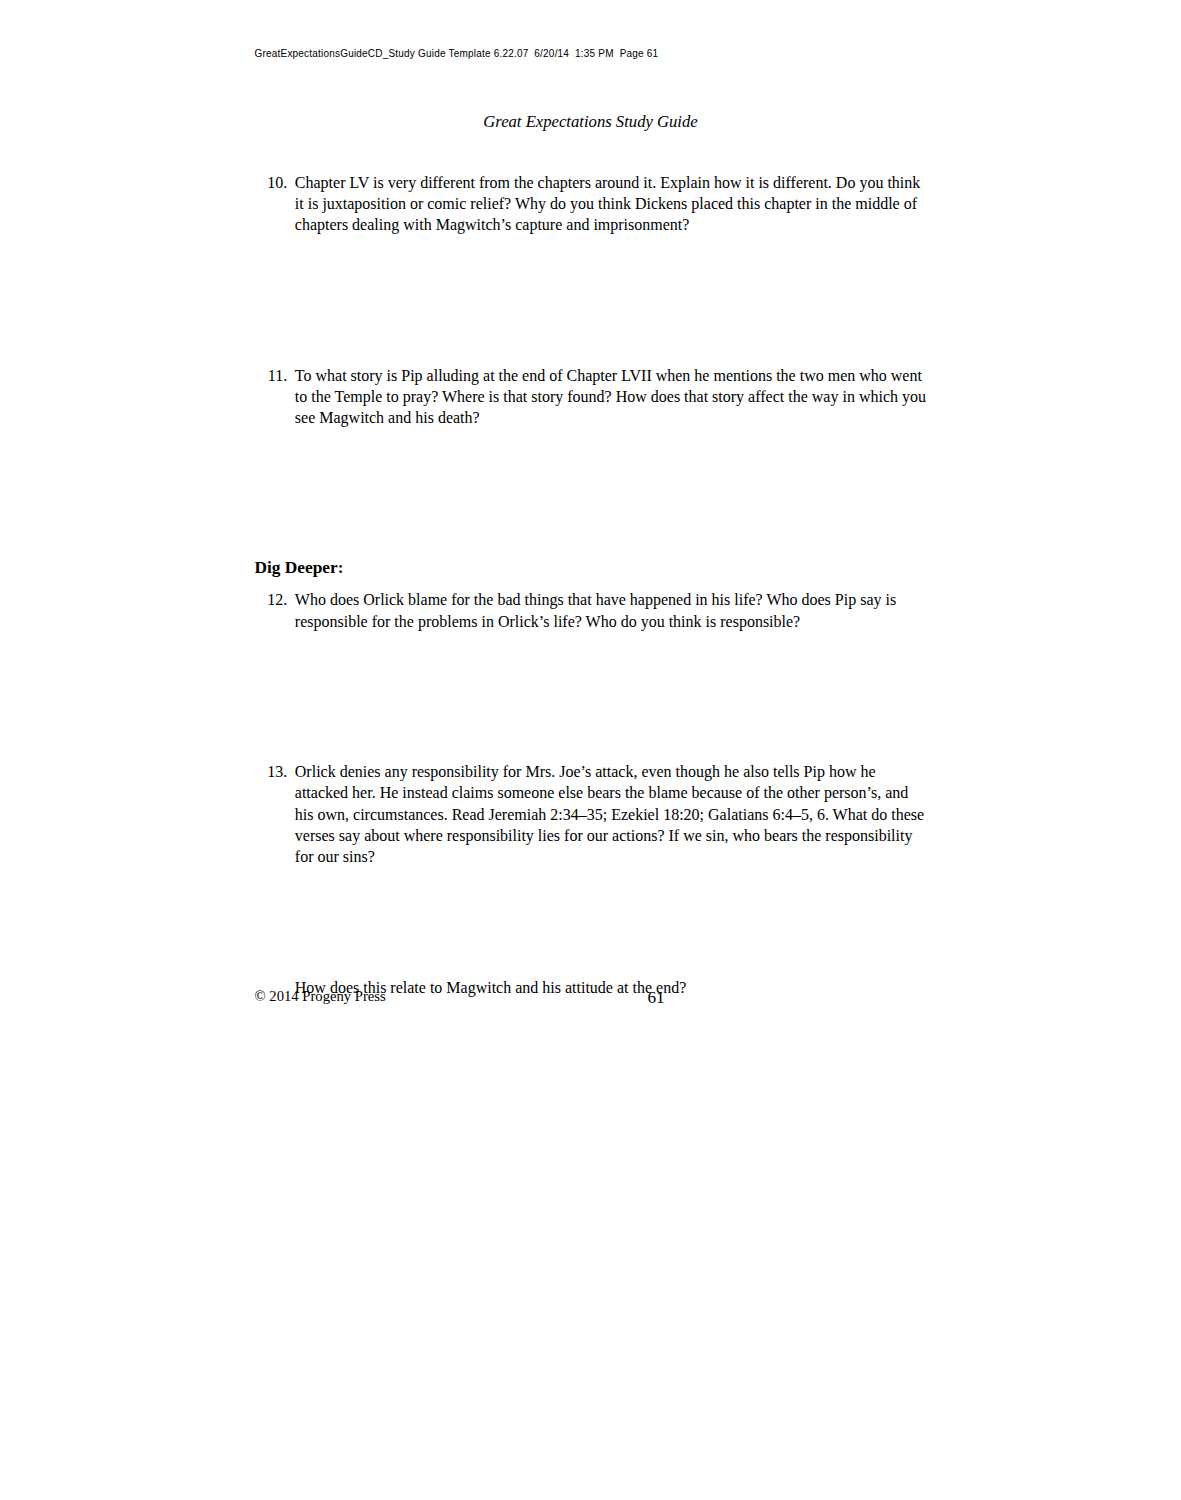GreatExpectationsGuideCD_Study Guide Template 6.22.07 6/20/14 1:35 PM Page 61
Great Expectations Study Guide
10. Chapter LV is very different from the chapters around it. Explain how it is different. Do you think it is juxtaposition or comic relief? Why do you think Dickens placed this chapter in the middle of chapters dealing with Magwitch’s capture and imprisonment?
11. To what story is Pip alluding at the end of Chapter LVII when he mentions the two men who went to the Temple to pray? Where is that story found? How does that story affect the way in which you see Magwitch and his death?
Dig Deeper:
12. Who does Orlick blame for the bad things that have happened in his life? Who does Pip say is responsible for the problems in Orlick’s life? Who do you think is responsible?
13. Orlick denies any responsibility for Mrs. Joe’s attack, even though he also tells Pip how he attacked her. He instead claims someone else bears the blame because of the other person’s, and his own, circumstances. Read Jeremiah 2:34–35; Ezekiel 18:20; Galatians 6:4–5, 6. What do these verses say about where responsibility lies for our actions? If we sin, who bears the responsibility for our sins?
How does this relate to Magwitch and his attitude at the end?
© 2014 Progeny Press
61